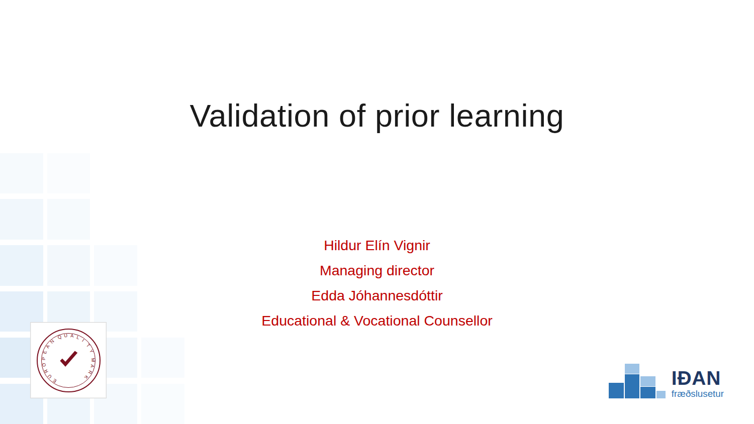Validation of prior learning
Hildur Elín Vignir
Managing director
Edda Jóhannesdóttir
Educational & Vocational Counsellor
E U R O P E A N Q U A L I T Y M A R K
IÐAN
fræðslusetur